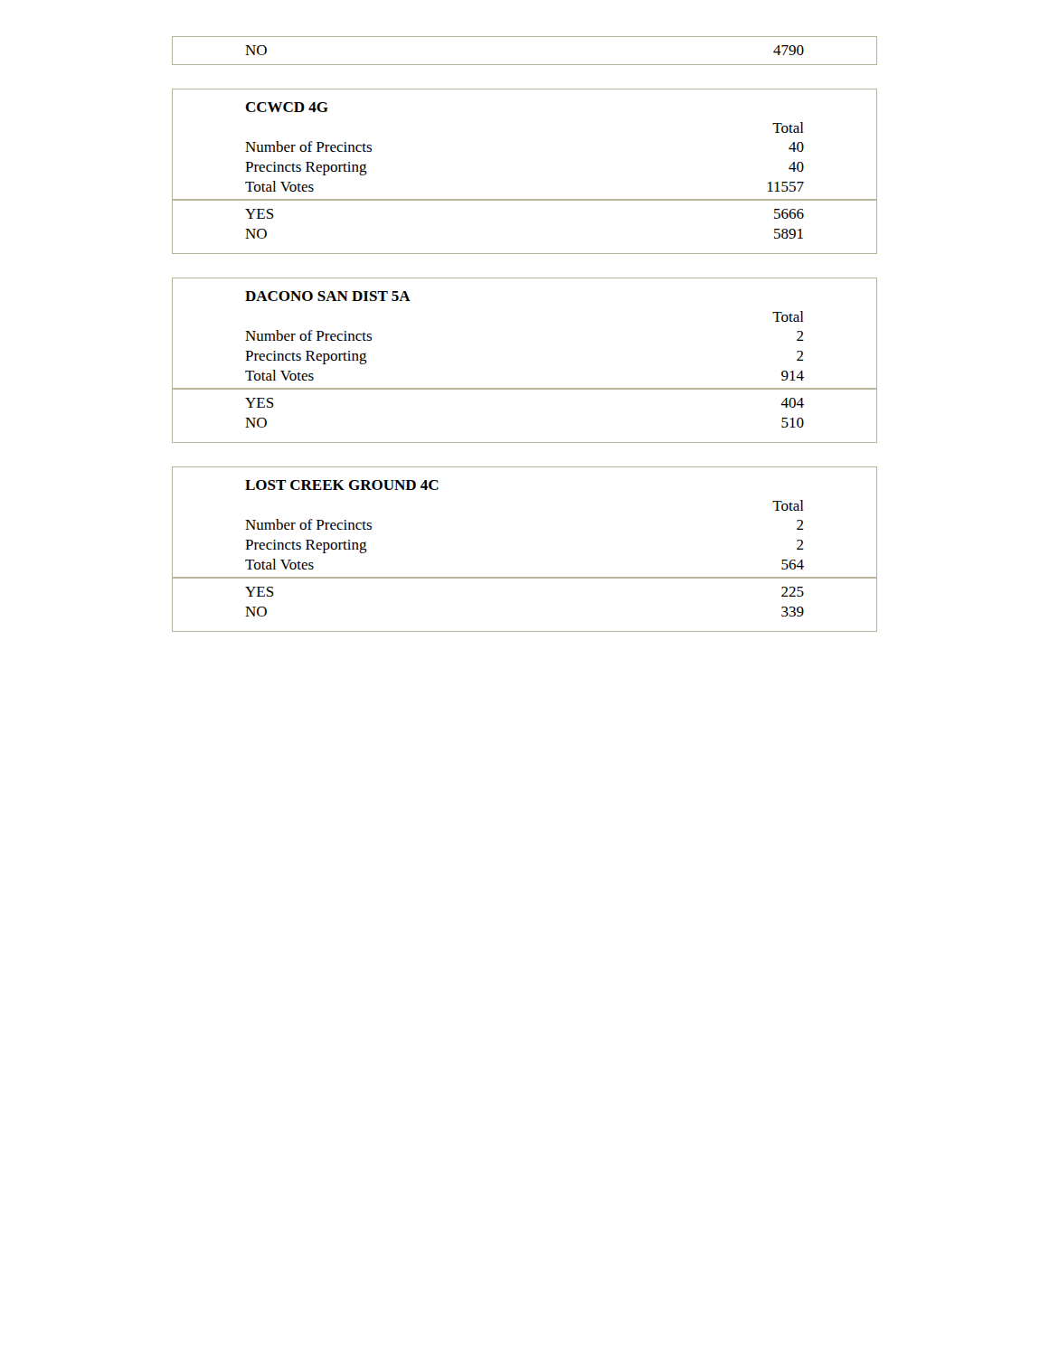| NO | 4790 |
| CCWCD 4G |
| | Total |
| Number of Precincts | 40 |
| Precincts Reporting | 40 |
| Total Votes | 11557 |
| YES | 5666 |
| NO | 5891 |
| DACONO SAN DIST 5A |
| | Total |
| Number of Precincts | 2 |
| Precincts Reporting | 2 |
| Total Votes | 914 |
| YES | 404 |
| NO | 510 |
| LOST CREEK GROUND 4C |
| | Total |
| Number of Precincts | 2 |
| Precincts Reporting | 2 |
| Total Votes | 564 |
| YES | 225 |
| NO | 339 |